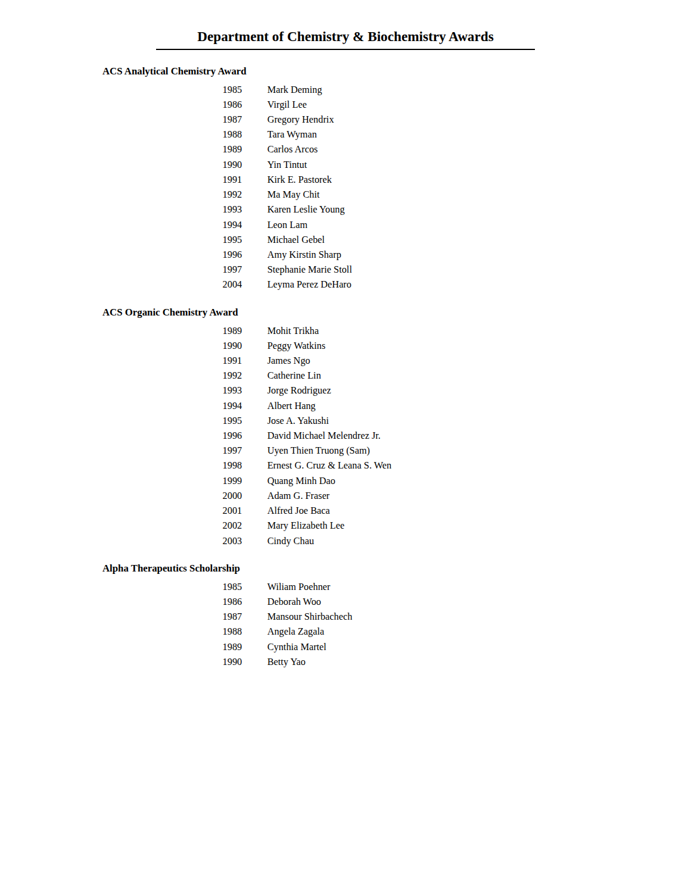Department of Chemistry & Biochemistry Awards
ACS Analytical Chemistry Award
| 1985 | Mark Deming |
| 1986 | Virgil Lee |
| 1987 | Gregory Hendrix |
| 1988 | Tara Wyman |
| 1989 | Carlos Arcos |
| 1990 | Yin Tintut |
| 1991 | Kirk E. Pastorek |
| 1992 | Ma May Chit |
| 1993 | Karen Leslie Young |
| 1994 | Leon Lam |
| 1995 | Michael Gebel |
| 1996 | Amy Kirstin Sharp |
| 1997 | Stephanie Marie Stoll |
| 2004 | Leyma Perez DeHaro |
ACS Organic Chemistry Award
| 1989 | Mohit Trikha |
| 1990 | Peggy Watkins |
| 1991 | James Ngo |
| 1992 | Catherine Lin |
| 1993 | Jorge Rodriguez |
| 1994 | Albert Hang |
| 1995 | Jose A. Yakushi |
| 1996 | David Michael Melendrez Jr. |
| 1997 | Uyen Thien Truong (Sam) |
| 1998 | Ernest G. Cruz & Leana S. Wen |
| 1999 | Quang Minh Dao |
| 2000 | Adam G. Fraser |
| 2001 | Alfred Joe Baca |
| 2002 | Mary Elizabeth Lee |
| 2003 | Cindy Chau |
Alpha Therapeutics Scholarship
| 1985 | Wiliam Poehner |
| 1986 | Deborah Woo |
| 1987 | Mansour Shirbachech |
| 1988 | Angela Zagala |
| 1989 | Cynthia Martel |
| 1990 | Betty Yao |